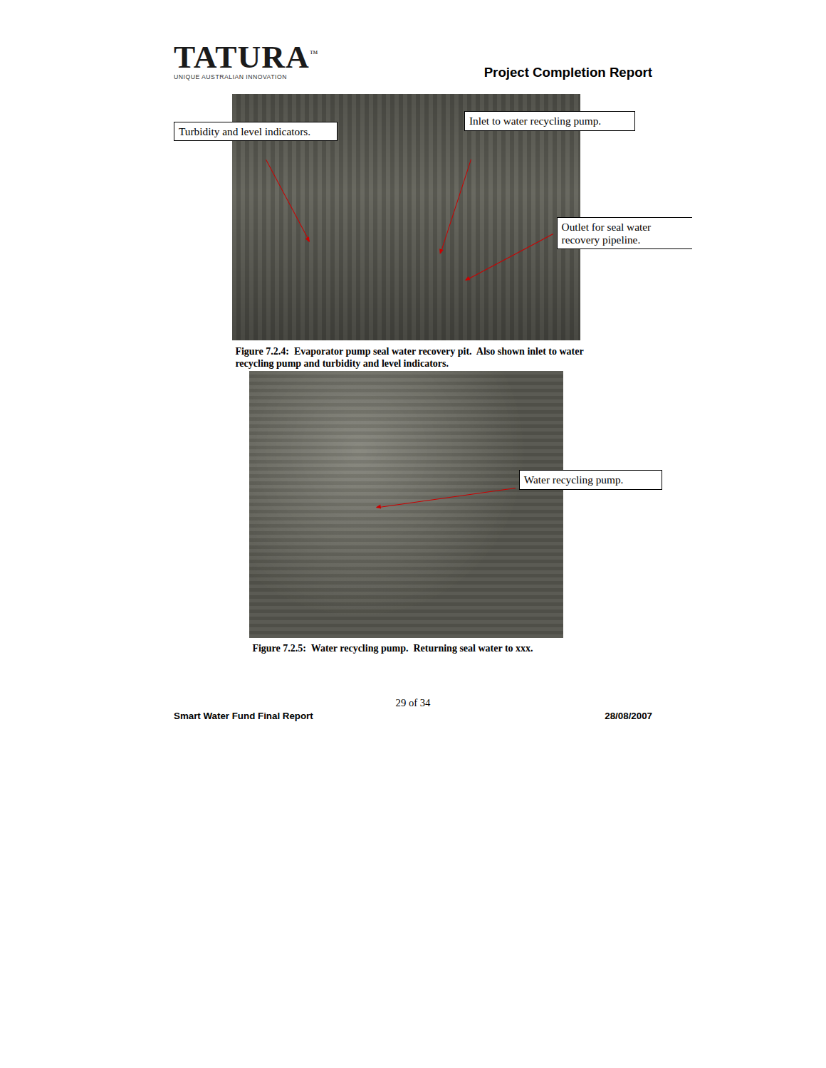TATURA™
UNIQUE AUSTRALIAN INNOVATION
Project Completion Report
Turbidity and level indicators.
Inlet to water recycling pump.
Outlet for seal water recovery pipeline.
Figure 7.2.4: Evaporator pump seal water recovery pit. Also shown inlet to water recycling pump and turbidity and level indicators.
Water recycling pump.
Figure 7.2.5: Water recycling pump. Returning seal water to xxx.
29 of 34
Smart Water Fund Final Report 28/08/2007